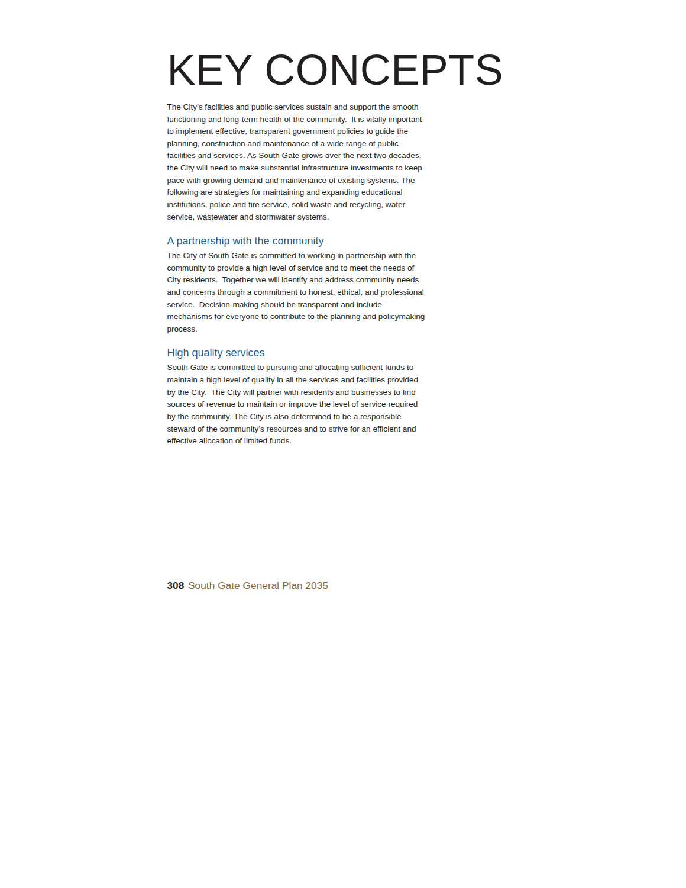KEY CONCEPTS
The City’s facilities and public services sustain and support the smooth functioning and long-term health of the community. It is vitally important to implement effective, transparent government policies to guide the planning, construction and maintenance of a wide range of public facilities and services. As South Gate grows over the next two decades, the City will need to make substantial infrastructure investments to keep pace with growing demand and maintenance of existing systems. The following are strategies for maintaining and expanding educational institutions, police and fire service, solid waste and recycling, water service, wastewater and stormwater systems.
A partnership with the community
The City of South Gate is committed to working in partnership with the community to provide a high level of service and to meet the needs of City residents. Together we will identify and address community needs and concerns through a commitment to honest, ethical, and professional service. Decision-making should be transparent and include mechanisms for everyone to contribute to the planning and policymaking process.
High quality services
South Gate is committed to pursuing and allocating sufficient funds to maintain a high level of quality in all the services and facilities provided by the City. The City will partner with residents and businesses to find sources of revenue to maintain or improve the level of service required by the community. The City is also determined to be a responsible steward of the community’s resources and to strive for an efficient and effective allocation of limited funds.
308 South Gate General Plan 2035